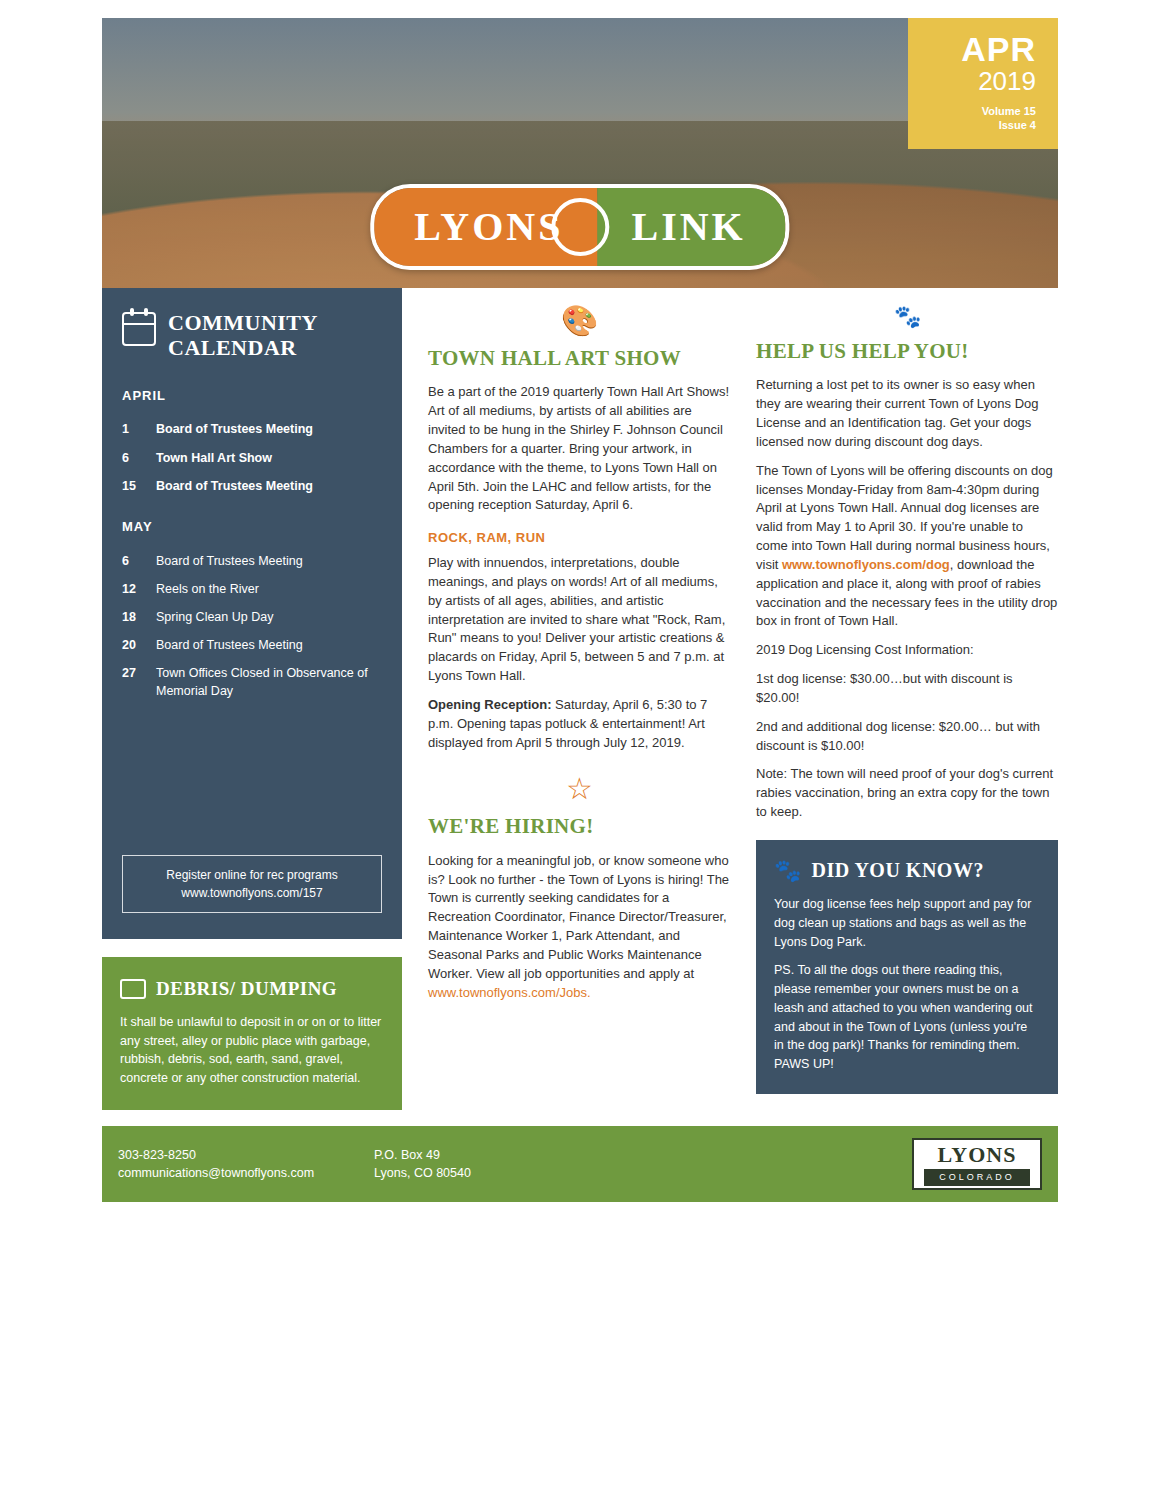APR 2019
Volume 15
Issue 4
LYONS
LINK
COMMUNITY
CALENDAR
APRIL
| 1 | Board of Trustees Meeting |
| 6 | Town Hall Art Show |
| 15 | Board of Trustees Meeting |
MAY
| 6 | Board of Trustees Meeting |
| 12 | Reels on the River |
| 18 | Spring Clean Up Day |
| 20 | Board of Trustees Meeting |
| 27 | Town Offices Closed in Observance of Memorial Day |
Register online for rec programs
www.townoflyons.com/157
DEBRIS/ DUMPING
It shall be unlawful to deposit in or on or to litter any street, alley or public place with garbage, rubbish, debris, sod, earth, sand, gravel, concrete or any other construction material.
🎨
TOWN HALL ART SHOW
Be a part of the 2019 quarterly Town Hall Art Shows! Art of all mediums, by artists of all abilities are invited to be hung in the Shirley F. Johnson Council Chambers for a quarter. Bring your artwork, in accordance with the theme, to Lyons Town Hall on April 5th. Join the LAHC and fellow artists, for the opening reception Saturday, April 6.
ROCK, RAM, RUN
Play with innuendos, interpretations, double meanings, and plays on words! Art of all mediums, by artists of all ages, abilities, and artistic interpretation are invited to share what "Rock, Ram, Run" means to you! Deliver your artistic creations & placards on Friday, April 5, between 5 and 7 p.m. at Lyons Town Hall.
Opening Reception: Saturday, April 6, 5:30 to 7 p.m. Opening tapas potluck & entertainment! Art displayed from April 5 through July 12, 2019.
☆
WE'RE HIRING!
Looking for a meaningful job, or know someone who is? Look no further - the Town of Lyons is hiring! The Town is currently seeking candidates for a Recreation Coordinator, Finance Director/Treasurer, Maintenance Worker 1, Park Attendant, and Seasonal Parks and Public Works Maintenance Worker. View all job opportunities and apply at www.townoflyons.com/Jobs.
🐾
HELP US HELP YOU!
Returning a lost pet to its owner is so easy when they are wearing their current Town of Lyons Dog License and an Identification tag. Get your dogs licensed now during discount dog days.
The Town of Lyons will be offering discounts on dog licenses Monday-Friday from 8am-4:30pm during April at Lyons Town Hall. Annual dog licenses are valid from May 1 to April 30. If you're unable to come into Town Hall during normal business hours, visit www.townoflyons.com/dog, download the application and place it, along with proof of rabies vaccination and the necessary fees in the utility drop box in front of Town Hall.
2019 Dog Licensing Cost Information:
1st dog license: $30.00…but with discount is $20.00!
2nd and additional dog license: $20.00… but with discount is $10.00!
Note: The town will need proof of your dog's current rabies vaccination, bring an extra copy for the town to keep.
🐾 DID YOU KNOW?
Your dog license fees help support and pay for dog clean up stations and bags as well as the Lyons Dog Park.
PS. To all the dogs out there reading this, please remember your owners must be on a leash and attached to you when wandering out and about in the Town of Lyons (unless you're in the dog park)! Thanks for reminding them. PAWS UP!
303-823-8250
communications@townoflyons.com
P.O. Box 49
Lyons, CO 80540
LYONS
COLORADO